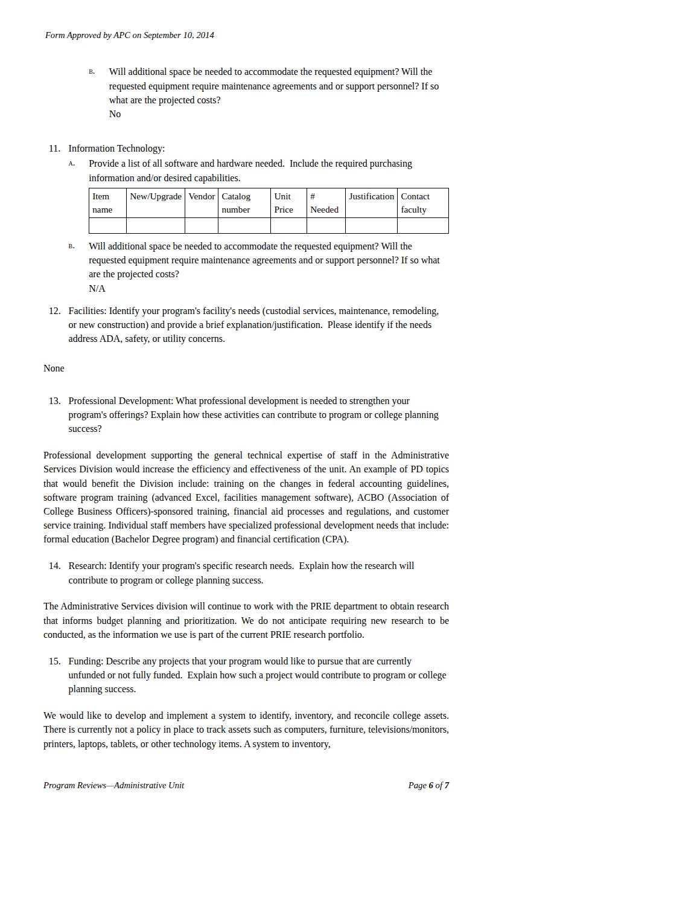Form Approved by APC on September 10, 2014
Will additional space be needed to accommodate the requested equipment? Will the requested equipment require maintenance agreements and or support personnel? If so what are the projected costs?
No
Information Technology:
Provide a list of all software and hardware needed. Include the required purchasing information and/or desired capabilities.
| Item name | New/Upgrade | Vendor | Catalog number | Unit Price | # Needed | Justification | Contact faculty |
Will additional space be needed to accommodate the requested equipment? Will the requested equipment require maintenance agreements and or support personnel? If so what are the projected costs?
N/A
Facilities: Identify your program's facility's needs (custodial services, maintenance, remodeling, or new construction) and provide a brief explanation/justification. Please identify if the needs address ADA, safety, or utility concerns.
None
Professional Development: What professional development is needed to strengthen your program's offerings? Explain how these activities can contribute to program or college planning success?
Professional development supporting the general technical expertise of staff in the Administrative Services Division would increase the efficiency and effectiveness of the unit. An example of PD topics that would benefit the Division include: training on the changes in federal accounting guidelines, software program training (advanced Excel, facilities management software), ACBO (Association of College Business Officers)-sponsored training, financial aid processes and regulations, and customer service training. Individual staff members have specialized professional development needs that include: formal education (Bachelor Degree program) and financial certification (CPA).
Research: Identify your program's specific research needs. Explain how the research will contribute to program or college planning success.
The Administrative Services division will continue to work with the PRIE department to obtain research that informs budget planning and prioritization. We do not anticipate requiring new research to be conducted, as the information we use is part of the current PRIE research portfolio.
Funding: Describe any projects that your program would like to pursue that are currently unfunded or not fully funded. Explain how such a project would contribute to program or college planning success.
We would like to develop and implement a system to identify, inventory, and reconcile college assets. There is currently not a policy in place to track assets such as computers, furniture, televisions/monitors, printers, laptops, tablets, or other technology items. A system to inventory,
Program Reviews—Administrative Unit
Page 6 of 7